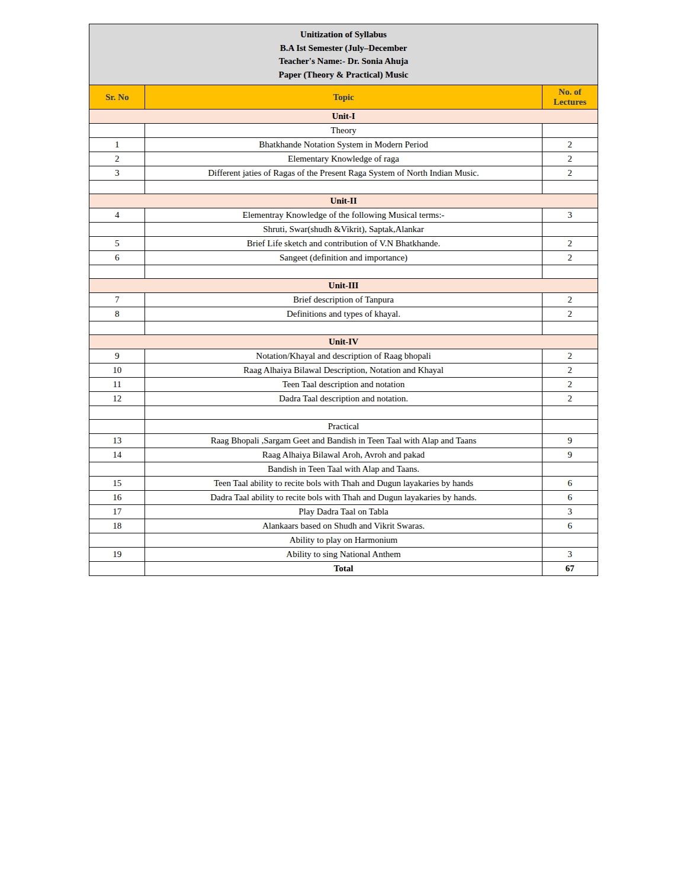| Unitization of Syllabus B.A Ist Semester (July–December Teacher's Name:- Dr. Sonia Ahuja Paper (Theory & Practical) Music |
| Sr. No | Topic | No. of Lectures |
| Unit-I |
| | Theory | |
| 1 | Bhatkhande Notation System in Modern Period | 2 |
| 2 | Elementary Knowledge of raga | 2 |
| 3 | Different jaties of Ragas of the Present Raga System of North Indian Music. | 2 |
| Unit-II |
| 4 | Elementray Knowledge of the following Musical terms:- | 3 |
| | Shruti, Swar(shudh &Vikrit), Saptak,Alankar | |
| 5 | Brief Life sketch and contribution of V.N Bhatkhande. | 2 |
| 6 | Sangeet (definition and importance) | 2 |
| Unit-III |
| 7 | Brief description of Tanpura | 2 |
| 8 | Definitions and types of khayal. | 2 |
| Unit-IV |
| 9 | Notation/Khayal and description of Raag bhopali | 2 |
| 10 | Raag Alhaiya Bilawal Description, Notation and Khayal | 2 |
| 11 | Teen Taal description and notation | 2 |
| 12 | Dadra Taal description and notation. | 2 |
| | Practical | |
| 13 | Raag Bhopali ,Sargam Geet and Bandish in Teen Taal with Alap and Taans | 9 |
| 14 | Raag Alhaiya Bilawal Aroh, Avroh and pakad | 9 |
| | Bandish in Teen Taal with Alap and Taans. | |
| 15 | Teen Taal ability to recite bols with Thah and Dugun layakaries by hands | 6 |
| 16 | Dadra Taal ability to recite bols with Thah and Dugun layakaries by hands. | 6 |
| 17 | Play Dadra Taal on Tabla | 3 |
| 18 | Alankaars based on Shudh and Vikrit Swaras. | 6 |
| | Ability to play on Harmonium | |
| 19 | Ability to sing National Anthem | 3 |
| | Total | 67 |